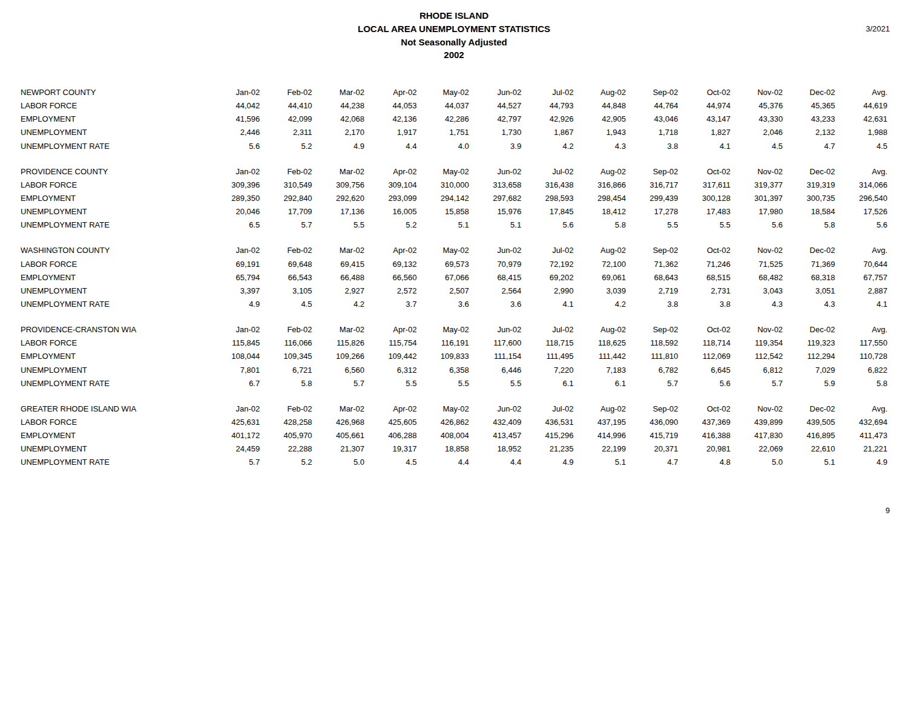3/2021
RHODE ISLAND
LOCAL AREA UNEMPLOYMENT STATISTICS
Not Seasonally Adjusted
2002
| NEWPORT COUNTY | Jan-02 | Feb-02 | Mar-02 | Apr-02 | May-02 | Jun-02 | Jul-02 | Aug-02 | Sep-02 | Oct-02 | Nov-02 | Dec-02 | Avg. |
| --- | --- | --- | --- | --- | --- | --- | --- | --- | --- | --- | --- | --- | --- |
| LABOR FORCE | 44,042 | 44,410 | 44,238 | 44,053 | 44,037 | 44,527 | 44,793 | 44,848 | 44,764 | 44,974 | 45,376 | 45,365 | 44,619 |
| EMPLOYMENT | 41,596 | 42,099 | 42,068 | 42,136 | 42,286 | 42,797 | 42,926 | 42,905 | 43,046 | 43,147 | 43,330 | 43,233 | 42,631 |
| UNEMPLOYMENT | 2,446 | 2,311 | 2,170 | 1,917 | 1,751 | 1,730 | 1,867 | 1,943 | 1,718 | 1,827 | 2,046 | 2,132 | 1,988 |
| UNEMPLOYMENT RATE | 5.6 | 5.2 | 4.9 | 4.4 | 4.0 | 3.9 | 4.2 | 4.3 | 3.8 | 4.1 | 4.5 | 4.7 | 4.5 |
| PROVIDENCE COUNTY | Jan-02 | Feb-02 | Mar-02 | Apr-02 | May-02 | Jun-02 | Jul-02 | Aug-02 | Sep-02 | Oct-02 | Nov-02 | Dec-02 | Avg. |
| LABOR FORCE | 309,396 | 310,549 | 309,756 | 309,104 | 310,000 | 313,658 | 316,438 | 316,866 | 316,717 | 317,611 | 319,377 | 319,319 | 314,066 |
| EMPLOYMENT | 289,350 | 292,840 | 292,620 | 293,099 | 294,142 | 297,682 | 298,593 | 298,454 | 299,439 | 300,128 | 301,397 | 300,735 | 296,540 |
| UNEMPLOYMENT | 20,046 | 17,709 | 17,136 | 16,005 | 15,858 | 15,976 | 17,845 | 18,412 | 17,278 | 17,483 | 17,980 | 18,584 | 17,526 |
| UNEMPLOYMENT RATE | 6.5 | 5.7 | 5.5 | 5.2 | 5.1 | 5.1 | 5.6 | 5.8 | 5.5 | 5.5 | 5.6 | 5.8 | 5.6 |
| WASHINGTON COUNTY | Jan-02 | Feb-02 | Mar-02 | Apr-02 | May-02 | Jun-02 | Jul-02 | Aug-02 | Sep-02 | Oct-02 | Nov-02 | Dec-02 | Avg. |
| LABOR FORCE | 69,191 | 69,648 | 69,415 | 69,132 | 69,573 | 70,979 | 72,192 | 72,100 | 71,362 | 71,246 | 71,525 | 71,369 | 70,644 |
| EMPLOYMENT | 65,794 | 66,543 | 66,488 | 66,560 | 67,066 | 68,415 | 69,202 | 69,061 | 68,643 | 68,515 | 68,482 | 68,318 | 67,757 |
| UNEMPLOYMENT | 3,397 | 3,105 | 2,927 | 2,572 | 2,507 | 2,564 | 2,990 | 3,039 | 2,719 | 2,731 | 3,043 | 3,051 | 2,887 |
| UNEMPLOYMENT RATE | 4.9 | 4.5 | 4.2 | 3.7 | 3.6 | 3.6 | 4.1 | 4.2 | 3.8 | 3.8 | 4.3 | 4.3 | 4.1 |
| PROVIDENCE-CRANSTON WIA | Jan-02 | Feb-02 | Mar-02 | Apr-02 | May-02 | Jun-02 | Jul-02 | Aug-02 | Sep-02 | Oct-02 | Nov-02 | Dec-02 | Avg. |
| LABOR FORCE | 115,845 | 116,066 | 115,826 | 115,754 | 116,191 | 117,600 | 118,715 | 118,625 | 118,592 | 118,714 | 119,354 | 119,323 | 117,550 |
| EMPLOYMENT | 108,044 | 109,345 | 109,266 | 109,442 | 109,833 | 111,154 | 111,495 | 111,442 | 111,810 | 112,069 | 112,542 | 112,294 | 110,728 |
| UNEMPLOYMENT | 7,801 | 6,721 | 6,560 | 6,312 | 6,358 | 6,446 | 7,220 | 7,183 | 6,782 | 6,645 | 6,812 | 7,029 | 6,822 |
| UNEMPLOYMENT RATE | 6.7 | 5.8 | 5.7 | 5.5 | 5.5 | 5.5 | 6.1 | 6.1 | 5.7 | 5.6 | 5.7 | 5.9 | 5.8 |
| GREATER RHODE ISLAND WIA | Jan-02 | Feb-02 | Mar-02 | Apr-02 | May-02 | Jun-02 | Jul-02 | Aug-02 | Sep-02 | Oct-02 | Nov-02 | Dec-02 | Avg. |
| LABOR FORCE | 425,631 | 428,258 | 426,968 | 425,605 | 426,862 | 432,409 | 436,531 | 437,195 | 436,090 | 437,369 | 439,899 | 439,505 | 432,694 |
| EMPLOYMENT | 401,172 | 405,970 | 405,661 | 406,288 | 408,004 | 413,457 | 415,296 | 414,996 | 415,719 | 416,388 | 417,830 | 416,895 | 411,473 |
| UNEMPLOYMENT | 24,459 | 22,288 | 21,307 | 19,317 | 18,858 | 18,952 | 21,235 | 22,199 | 20,371 | 20,981 | 22,069 | 22,610 | 21,221 |
| UNEMPLOYMENT RATE | 5.7 | 5.2 | 5.0 | 4.5 | 4.4 | 4.4 | 4.9 | 5.1 | 4.7 | 4.8 | 5.0 | 5.1 | 4.9 |
9